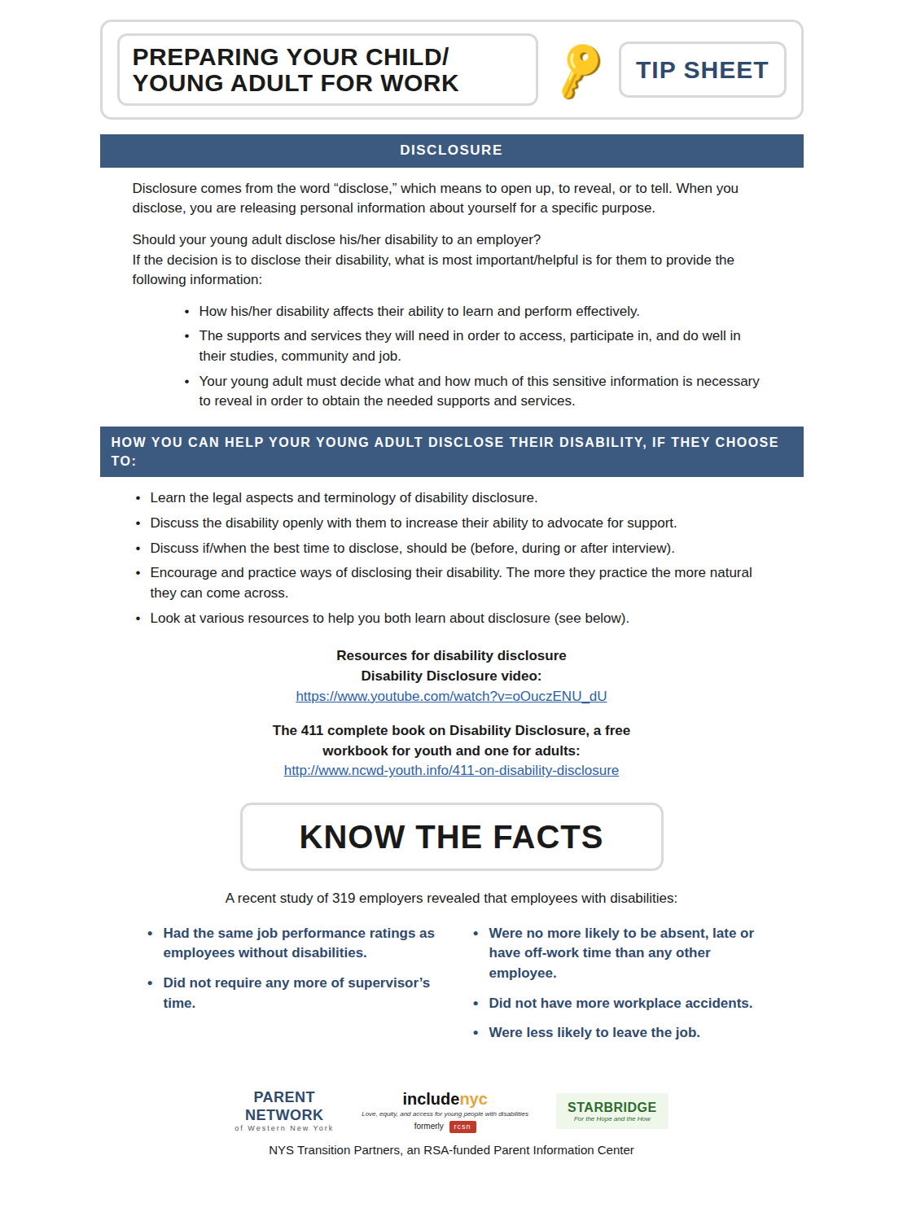Preparing Your Child/
Young Adult for Work
🔑
Tip Sheet
Disclosure
Disclosure comes from the word “disclose,” which means to open up, to reveal, or to tell. When you disclose, you are releasing personal information about yourself for a specific purpose.
Should your young adult disclose his/her disability to an employer?
If the decision is to disclose their disability, what is most important/helpful is for them to provide the following information:
How his/her disability affects their ability to learn and perform effectively.
The supports and services they will need in order to access, participate in, and do well in their studies, community and job.
Your young adult must decide what and how much of this sensitive information is necessary to reveal in order to obtain the needed supports and services.
How you can help your young adult disclose their disability, if they choose to:
Learn the legal aspects and terminology of disability disclosure.
Discuss the disability openly with them to increase their ability to advocate for support.
Discuss if/when the best time to disclose, should be (before, during or after interview).
Encourage and practice ways of disclosing their disability. The more they practice the more natural they can come across.
Look at various resources to help you both learn about disclosure (see below).
Resources for disability disclosure Disability Disclosure video: https://www.youtube.com/watch?v=oOuczENU_dU
The 411 complete book on Disability Disclosure, a free workbook for youth and one for adults: http://www.ncwd-youth.info/411-on-disability-disclosure
Know the Facts
A recent study of 319 employers revealed that employees with disabilities:
Had the same job performance ratings as employees without disabilities.
Did not require any more of supervisor’s time.
Were no more likely to be absent, late or have off-work time than any other employee.
Did not have more workplace accidents.
Were less likely to leave the job.
Parent
Network
of Western New York
includenyc
Love, equity, and access for young people with disabilities
formerly rcsn
Starbridge
For the Hope and the How
NYS Transition Partners, an RSA-funded Parent Information Center